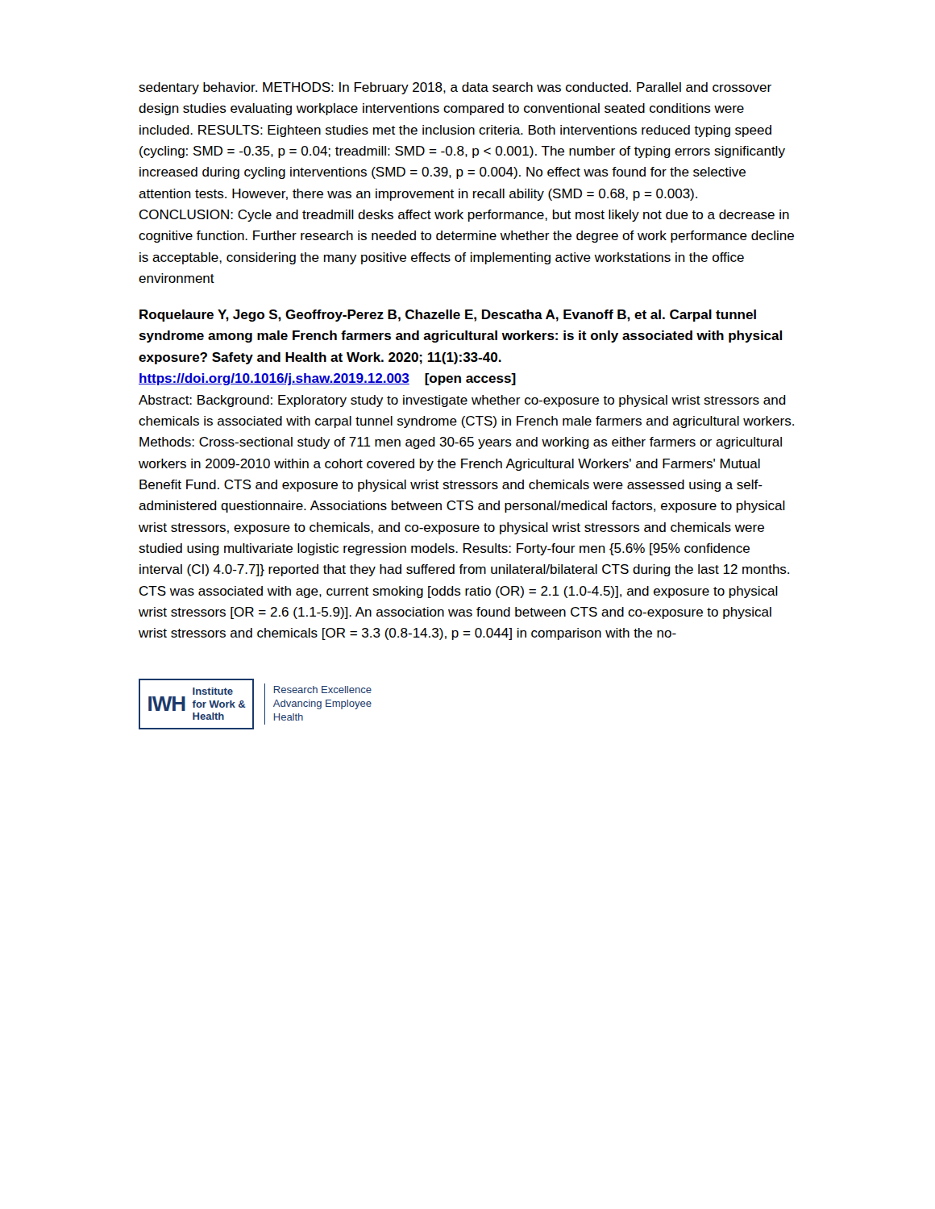sedentary behavior. METHODS: In February 2018, a data search was conducted. Parallel and crossover design studies evaluating workplace interventions compared to conventional seated conditions were included. RESULTS: Eighteen studies met the inclusion criteria. Both interventions reduced typing speed (cycling: SMD = -0.35, p = 0.04; treadmill: SMD = -0.8, p < 0.001). The number of typing errors significantly increased during cycling interventions (SMD = 0.39, p = 0.004). No effect was found for the selective attention tests. However, there was an improvement in recall ability (SMD = 0.68, p = 0.003). CONCLUSION: Cycle and treadmill desks affect work performance, but most likely not due to a decrease in cognitive function. Further research is needed to determine whether the degree of work performance decline is acceptable, considering the many positive effects of implementing active workstations in the office environment
Roquelaure Y, Jego S, Geoffroy-Perez B, Chazelle E, Descatha A, Evanoff B, et al. Carpal tunnel syndrome among male French farmers and agricultural workers: is it only associated with physical exposure? Safety and Health at Work. 2020; 11(1):33-40.
https://doi.org/10.1016/j.shaw.2019.12.003 [open access]
Abstract: Background: Exploratory study to investigate whether co-exposure to physical wrist stressors and chemicals is associated with carpal tunnel syndrome (CTS) in French male farmers and agricultural workers. Methods: Cross-sectional study of 711 men aged 30-65 years and working as either farmers or agricultural workers in 2009-2010 within a cohort covered by the French Agricultural Workers' and Farmers' Mutual Benefit Fund. CTS and exposure to physical wrist stressors and chemicals were assessed using a self-administered questionnaire. Associations between CTS and personal/medical factors, exposure to physical wrist stressors, exposure to chemicals, and co-exposure to physical wrist stressors and chemicals were studied using multivariate logistic regression models. Results: Forty-four men {5.6% [95% confidence interval (CI) 4.0-7.7]} reported that they had suffered from unilateral/bilateral CTS during the last 12 months. CTS was associated with age, current smoking [odds ratio (OR) = 2.1 (1.0-4.5)], and exposure to physical wrist stressors [OR = 2.6 (1.1-5.9)]. An association was found between CTS and co-exposure to physical wrist stressors and chemicals [OR = 3.3 (0.8-14.3), p = 0.044] in comparison with the no-
IWH Institute
for Work &
Health
Research Excellence
Advancing Employee
Health